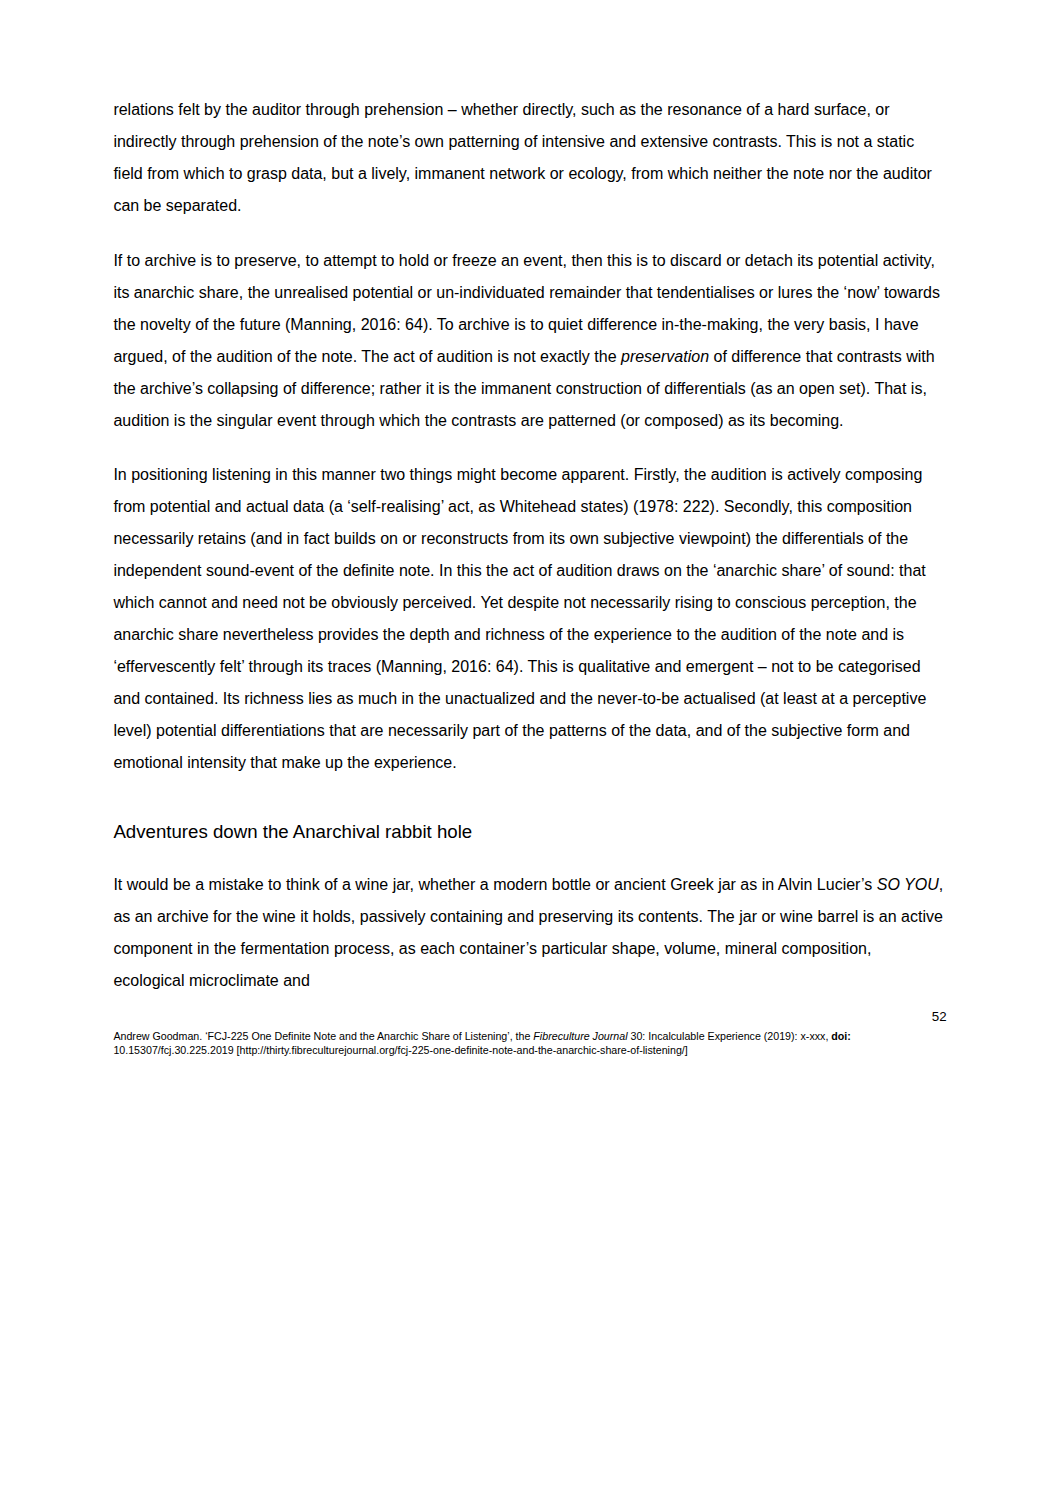relations felt by the auditor through prehension – whether directly, such as the resonance of a hard surface, or indirectly through prehension of the note’s own patterning of intensive and extensive contrasts. This is not a static field from which to grasp data, but a lively, immanent network or ecology, from which neither the note nor the auditor can be separated.
If to archive is to preserve, to attempt to hold or freeze an event, then this is to discard or detach its potential activity, its anarchic share, the unrealised potential or un-individuated remainder that tendentialises or lures the ‘now’ towards the novelty of the future (Manning, 2016: 64). To archive is to quiet difference in-the-making, the very basis, I have argued, of the audition of the note. The act of audition is not exactly the preservation of difference that contrasts with the archive’s collapsing of difference; rather it is the immanent construction of differentials (as an open set). That is, audition is the singular event through which the contrasts are patterned (or composed) as its becoming.
In positioning listening in this manner two things might become apparent. Firstly, the audition is actively composing from potential and actual data (a ‘self-realising’ act, as Whitehead states) (1978: 222). Secondly, this composition necessarily retains (and in fact builds on or reconstructs from its own subjective viewpoint) the differentials of the independent sound-event of the definite note. In this the act of audition draws on the ‘anarchic share’ of sound: that which cannot and need not be obviously perceived. Yet despite not necessarily rising to conscious perception, the anarchic share nevertheless provides the depth and richness of the experience to the audition of the note and is ‘effervescently felt’ through its traces (Manning, 2016: 64). This is qualitative and emergent – not to be categorised and contained. Its richness lies as much in the unactualized and the never-to-be actualised (at least at a perceptive level) potential differentiations that are necessarily part of the patterns of the data, and of the subjective form and emotional intensity that make up the experience.
Adventures down the Anarchival rabbit hole
It would be a mistake to think of a wine jar, whether a modern bottle or ancient Greek jar as in Alvin Lucier’s SO YOU, as an archive for the wine it holds, passively containing and preserving its contents. The jar or wine barrel is an active component in the fermentation process, as each container’s particular shape, volume, mineral composition, ecological microclimate and
52 Andrew Goodman. ‘FCJ-225 One Definite Note and the Anarchic Share of Listening’, the Fibreculture Journal 30: Incalculable Experience (2019): x-xxx, doi: 10.15307/fcj.30.225.2019 [http://thirty.fibreculturejournal.org/fcj-225-one-definite-note-and-the-anarchic-share-of-listening/]